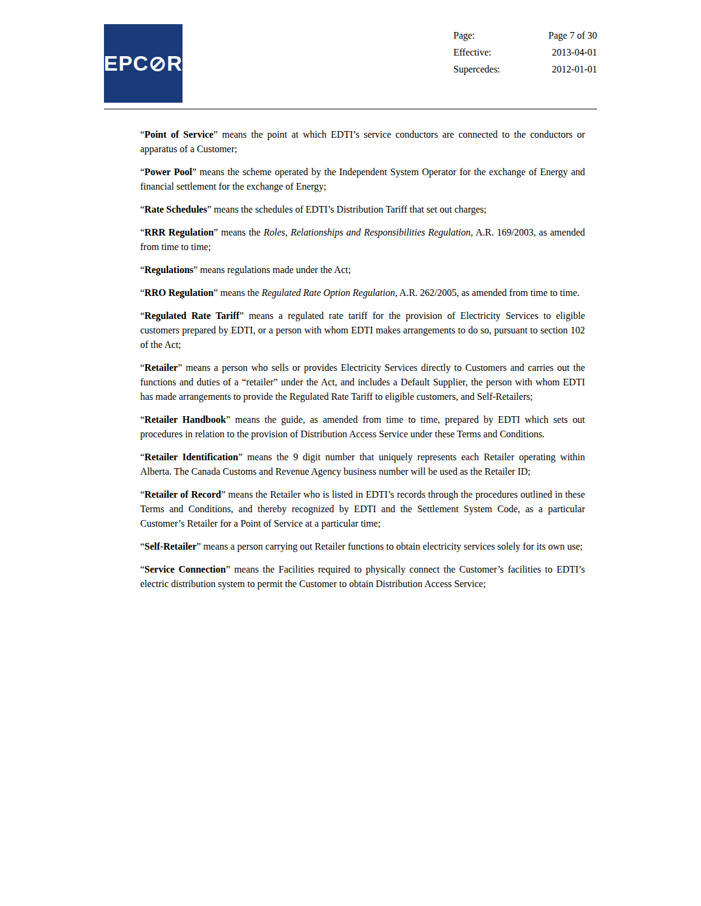EPC⊘R
| Page: | Page 7 of 30 |
| Effective: | 2013-04-01 |
| Supercedes: | 2012-01-01 |
“Point of Service” means the point at which EDTI’s service conductors are connected to the conductors or apparatus of a Customer;
“Power Pool” means the scheme operated by the Independent System Operator for the exchange of Energy and financial settlement for the exchange of Energy;
“Rate Schedules” means the schedules of EDTI’s Distribution Tariff that set out charges;
“RRR Regulation” means the Roles, Relationships and Responsibilities Regulation, A.R. 169/2003, as amended from time to time;
“Regulations” means regulations made under the Act;
“RRO Regulation” means the Regulated Rate Option Regulation, A.R. 262/2005, as amended from time to time.
“Regulated Rate Tariff” means a regulated rate tariff for the provision of Electricity Services to eligible customers prepared by EDTI, or a person with whom EDTI makes arrangements to do so, pursuant to section 102 of the Act;
“Retailer” means a person who sells or provides Electricity Services directly to Customers and carries out the functions and duties of a “retailer” under the Act, and includes a Default Supplier, the person with whom EDTI has made arrangements to provide the Regulated Rate Tariff to eligible customers, and Self-Retailers;
“Retailer Handbook” means the guide, as amended from time to time, prepared by EDTI which sets out procedures in relation to the provision of Distribution Access Service under these Terms and Conditions.
“Retailer Identification” means the 9 digit number that uniquely represents each Retailer operating within Alberta. The Canada Customs and Revenue Agency business number will be used as the Retailer ID;
“Retailer of Record” means the Retailer who is listed in EDTI’s records through the procedures outlined in these Terms and Conditions, and thereby recognized by EDTI and the Settlement System Code, as a particular Customer’s Retailer for a Point of Service at a particular time;
“Self-Retailer” means a person carrying out Retailer functions to obtain electricity services solely for its own use;
“Service Connection” means the Facilities required to physically connect the Customer’s facilities to EDTI’s electric distribution system to permit the Customer to obtain Distribution Access Service;